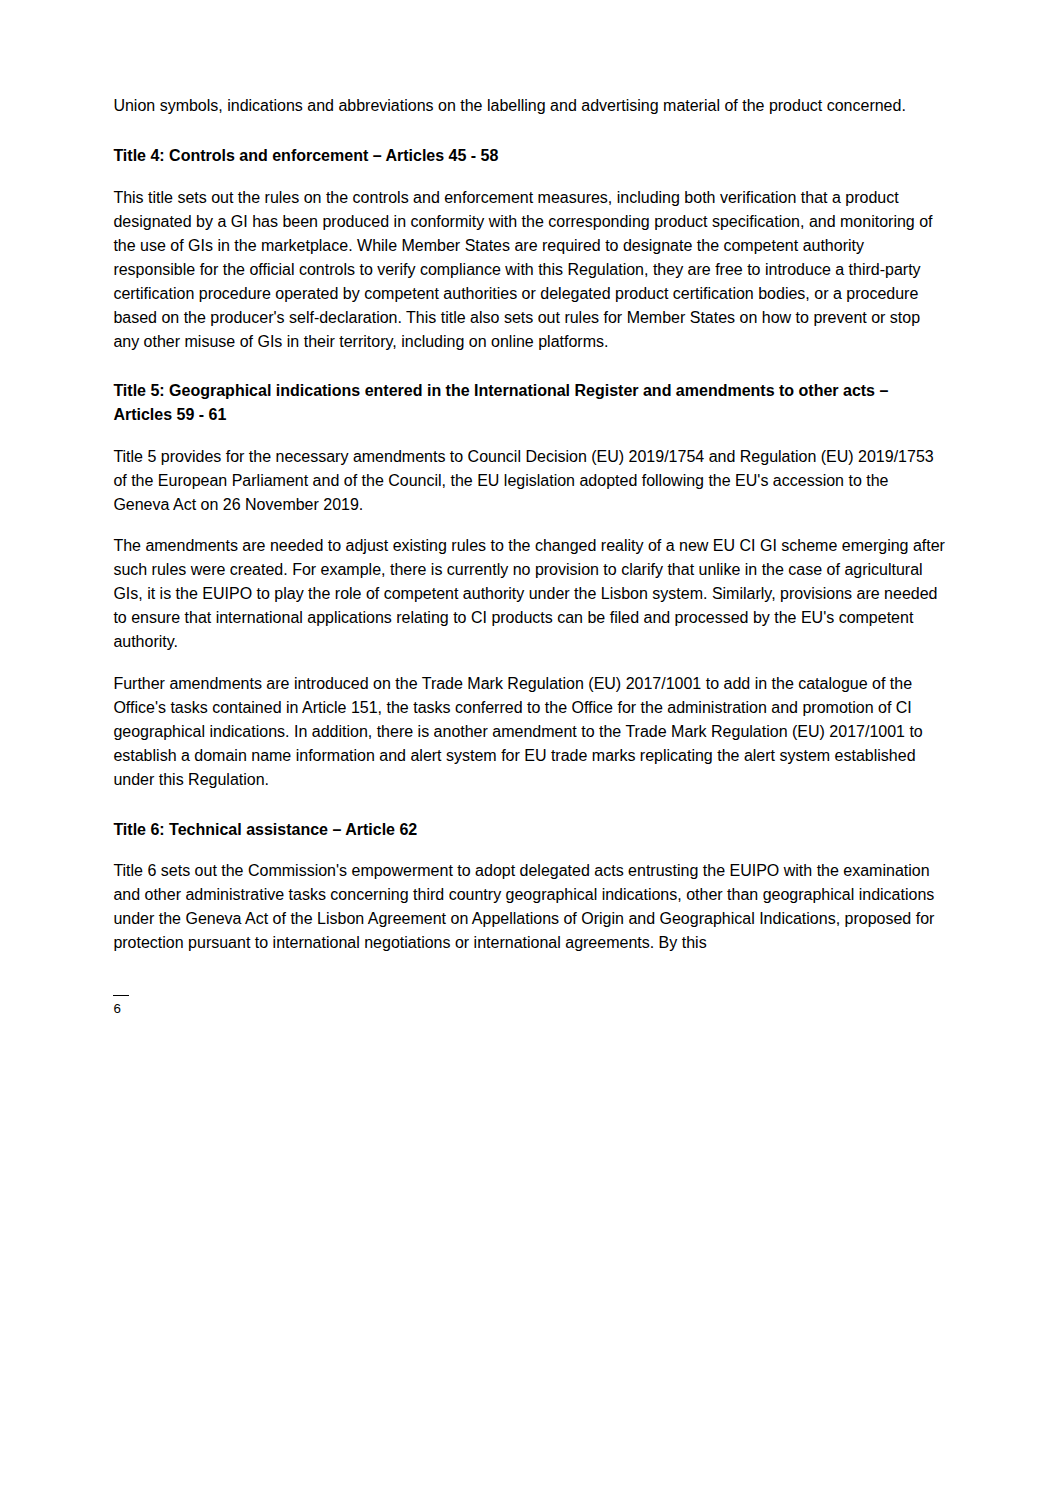Union symbols, indications and abbreviations on the labelling and advertising material of the product concerned.
Title 4: Controls and enforcement – Articles 45 - 58
This title sets out the rules on the controls and enforcement measures, including both verification that a product designated by a GI has been produced in conformity with the corresponding product specification, and monitoring of the use of GIs in the marketplace. While Member States are required to designate the competent authority responsible for the official controls to verify compliance with this Regulation, they are free to introduce a third-party certification procedure operated by competent authorities or delegated product certification bodies, or a procedure based on the producer's self-declaration. This title also sets out rules for Member States on how to prevent or stop any other misuse of GIs in their territory, including on online platforms.
Title 5: Geographical indications entered in the International Register and amendments to other acts – Articles 59 - 61
Title 5 provides for the necessary amendments to Council Decision (EU) 2019/1754 and Regulation (EU) 2019/1753 of the European Parliament and of the Council, the EU legislation adopted following the EU's accession to the Geneva Act on 26 November 2019.
The amendments are needed to adjust existing rules to the changed reality of a new EU CI GI scheme emerging after such rules were created. For example, there is currently no provision to clarify that unlike in the case of agricultural GIs, it is the EUIPO to play the role of competent authority under the Lisbon system. Similarly, provisions are needed to ensure that international applications relating to CI products can be filed and processed by the EU's competent authority.
Further amendments are introduced on the Trade Mark Regulation (EU) 2017/1001 to add in the catalogue of the Office's tasks contained in Article 151, the tasks conferred to the Office for the administration and promotion of CI geographical indications. In addition, there is another amendment to the Trade Mark Regulation (EU) 2017/1001 to establish a domain name information and alert system for EU trade marks replicating the alert system established under this Regulation.
Title 6: Technical assistance – Article 62
Title 6 sets out the Commission's empowerment to adopt delegated acts entrusting the EUIPO with the examination and other administrative tasks concerning third country geographical indications, other than geographical indications under the Geneva Act of the Lisbon Agreement on Appellations of Origin and Geographical Indications, proposed for protection pursuant to international negotiations or international agreements. By this
6